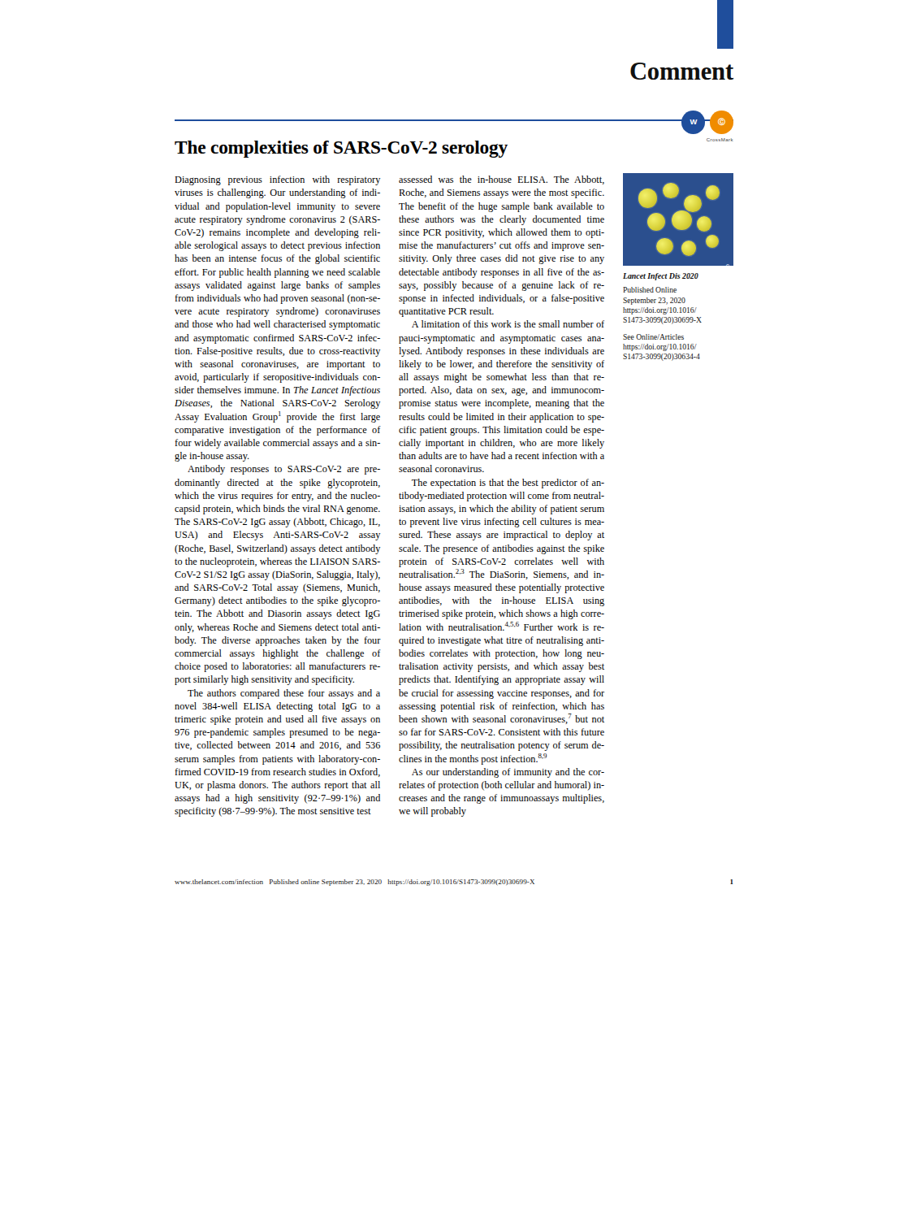Comment
W
Ⓒ
CrossMark
The complexities of SARS-CoV-2 serology
Diagnosing previous infection with respiratory viruses is challenging. Our understanding of individual and population-level immunity to severe acute respiratory syndrome coronavirus 2 (SARS-CoV-2) remains incomplete and developing reliable serological assays to detect previous infection has been an intense focus of the global scientific effort. For public health planning we need scalable assays validated against large banks of samples from individuals who had proven seasonal (non-severe acute respiratory syndrome) coronaviruses and those who had well characterised symptomatic and asymptomatic confirmed SARS-CoV-2 infection. False-positive results, due to cross-reactivity with seasonal coronaviruses, are important to avoid, particularly if seropositive-individuals consider themselves immune. In The Lancet Infectious Diseases, the National SARS-CoV-2 Serology Assay Evaluation Group1 provide the first large comparative investigation of the performance of four widely available commercial assays and a single in-house assay.
Antibody responses to SARS-CoV-2 are predominantly directed at the spike glycoprotein, which the virus requires for entry, and the nucleocapsid protein, which binds the viral RNA genome. The SARS-CoV-2 IgG assay (Abbott, Chicago, IL, USA) and Elecsys Anti-SARS-CoV-2 assay (Roche, Basel, Switzerland) assays detect antibody to the nucleoprotein, whereas the LIAISON SARS-CoV-2 S1/S2 IgG assay (DiaSorin, Saluggia, Italy), and SARS-CoV-2 Total assay (Siemens, Munich, Germany) detect antibodies to the spike glycoprotein. The Abbott and Diasorin assays detect IgG only, whereas Roche and Siemens detect total antibody. The diverse approaches taken by the four commercial assays highlight the challenge of choice posed to laboratories: all manufacturers report similarly high sensitivity and specificity.
The authors compared these four assays and a novel 384-well ELISA detecting total IgG to a trimeric spike protein and used all five assays on 976 pre-pandemic samples presumed to be negative, collected between 2014 and 2016, and 536 serum samples from patients with laboratory-confirmed COVID-19 from research studies in Oxford, UK, or plasma donors. The authors report that all assays had a high sensitivity (92·7–99·1%) and specificity (98·7–99·9%). The most sensitive test
assessed was the in-house ELISA. The Abbott, Roche, and Siemens assays were the most specific. The benefit of the huge sample bank available to these authors was the clearly documented time since PCR positivity, which allowed them to optimise the manufacturers’ cut offs and improve sensitivity. Only three cases did not give rise to any detectable antibody responses in all five of the assays, possibly because of a genuine lack of response in infected individuals, or a false-positive quantitative PCR result.
A limitation of this work is the small number of pauci-symptomatic and asymptomatic cases analysed. Antibody responses in these individuals are likely to be lower, and therefore the sensitivity of all assays might be somewhat less than that reported. Also, data on sex, age, and immunocompromise status were incomplete, meaning that the results could be limited in their application to specific patient groups. This limitation could be especially important in children, who are more likely than adults are to have had a recent infection with a seasonal coronavirus.
The expectation is that the best predictor of antibody-mediated protection will come from neutralisation assays, in which the ability of patient serum to prevent live virus infecting cell cultures is measured. These assays are impractical to deploy at scale. The presence of antibodies against the spike protein of SARS-CoV-2 correlates well with neutralisation.2,3 The DiaSorin, Siemens, and in-house assays measured these potentially protective antibodies, with the in-house ELISA using trimerised spike protein, which shows a high correlation with neutralisation.4,5,6 Further work is required to investigate what titre of neutralising antibodies correlates with protection, how long neutralisation activity persists, and which assay best predicts that. Identifying an appropriate assay will be crucial for assessing vaccine responses, and for assessing potential risk of reinfection, which has been shown with seasonal coronaviruses,7 but not so far for SARS-CoV-2. Consistent with this future possibility, the neutralisation potency of serum declines in the months post infection.8,9
As our understanding of immunity and the correlates of protection (both cellular and humoral) increases and the range of immunoassays multiplies, we will probably
Flickr - NIAID
Lancet Infect Dis 2020
Published Online
September 23, 2020
https://doi.org/10.1016/
S1473-3099(20)30699-X
See Online/Articles
https://doi.org/10.1016/
S1473-3099(20)30634-4
www.thelancet.com/infection Published online September 23, 2020 https://doi.org/10.1016/S1473-3099(20)30699-X
1